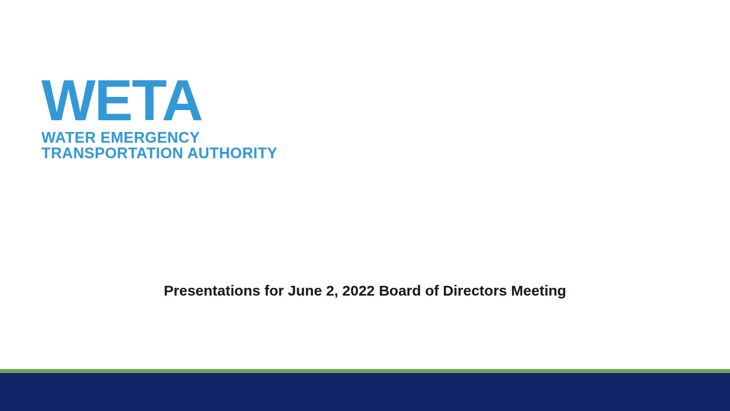WETA WATER EMERGENCY TRANSPORTATION AUTHORITY
Presentations for June 2, 2022 Board of Directors Meeting